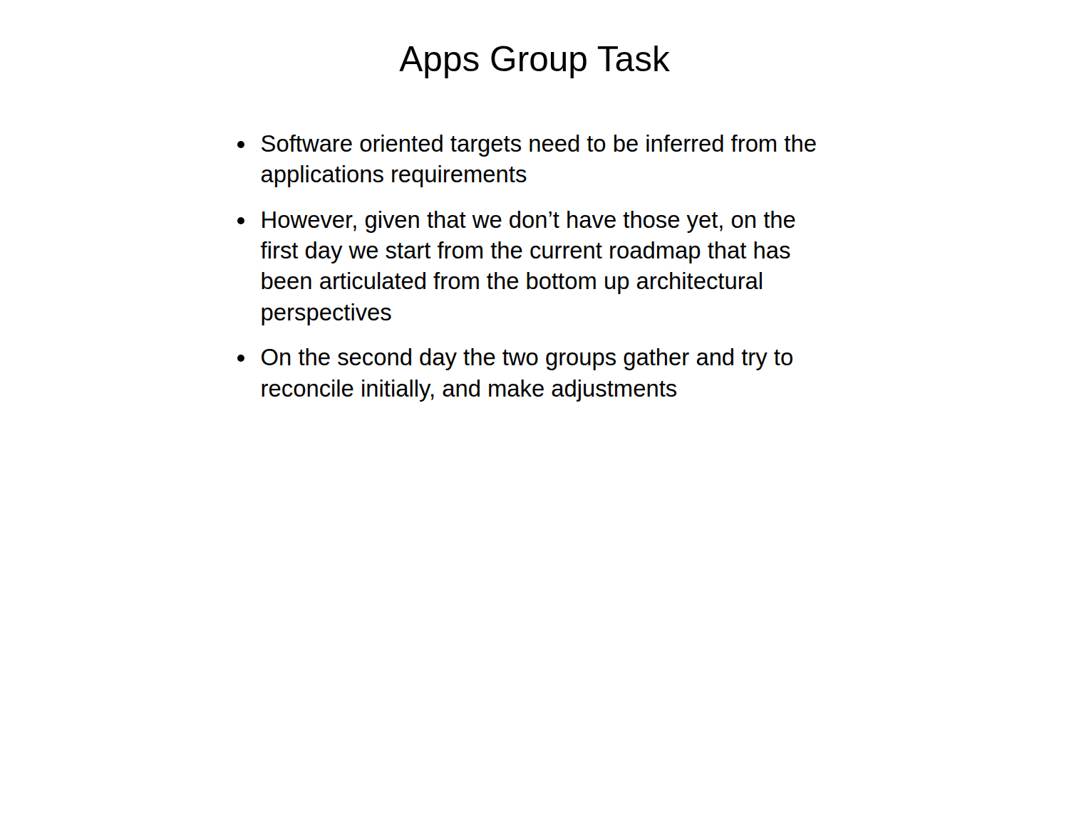Apps Group Task
Software oriented targets need to be inferred from the applications requirements
However, given that we don’t have those yet, on the first day we start from the current roadmap that has been articulated from the bottom up architectural perspectives
On the second day the two groups gather and try to reconcile initially, and make adjustments